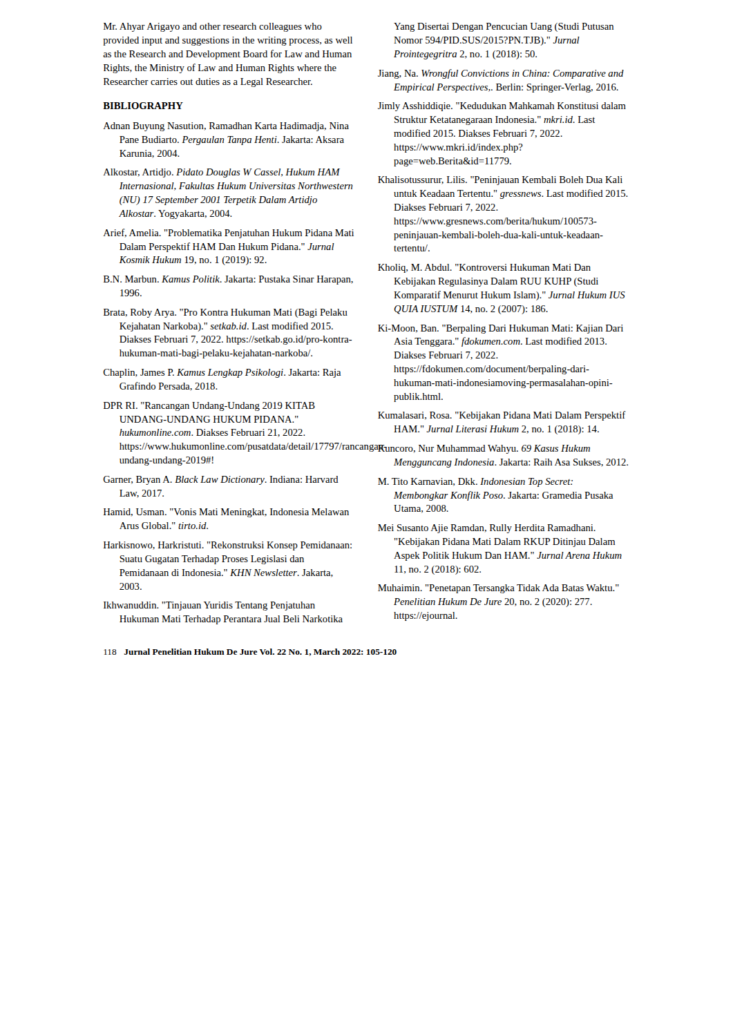Mr. Ahyar Arigayo and other research colleagues who provided input and suggestions in the writing process, as well as the Research and Development Board for Law and Human Rights, the Ministry of Law and Human Rights where the Researcher carries out duties as a Legal Researcher.
BIBLIOGRAPHY
Adnan Buyung Nasution, Ramadhan Karta Hadimadja, Nina Pane Budiarto. Pergaulan Tanpa Henti. Jakarta: Aksara Karunia, 2004.
Alkostar, Artidjo. Pidato Douglas W Cassel, Hukum HAM Internasional, Fakultas Hukum Universitas Northwestern (NU) 17 September 2001 Terpetik Dalam Artidjo Alkostar. Yogyakarta, 2004.
Arief, Amelia. "Problematika Penjatuhan Hukum Pidana Mati Dalam Perspektif HAM Dan Hukum Pidana." Jurnal Kosmik Hukum 19, no. 1 (2019): 92.
B.N. Marbun. Kamus Politik. Jakarta: Pustaka Sinar Harapan, 1996.
Brata, Roby Arya. "Pro Kontra Hukuman Mati (Bagi Pelaku Kejahatan Narkoba)." setkab.id. Last modified 2015. Diakses Februari 7, 2022. https://setkab.go.id/pro-kontra-hukuman-mati-bagi-pelaku-kejahatan-narkoba/.
Chaplin, James P. Kamus Lengkap Psikologi. Jakarta: Raja Grafindo Persada, 2018.
DPR RI. "Rancangan Undang-Undang 2019 KITAB UNDANG-UNDANG HUKUM PIDANA." hukumonline.com. Diakses Februari 21, 2022. https://www.hukumonline.com/pusatdata/detail/17797/rancangan-undang-undang-2019#!
Garner, Bryan A. Black Law Dictionary. Indiana: Harvard Law, 2017.
Hamid, Usman. "Vonis Mati Meningkat, Indonesia Melawan Arus Global." tirto.id.
Harkisnowo, Harkristuti. "Rekonstruksi Konsep Pemidanaan: Suatu Gugatan Terhadap Proses Legislasi dan Pemidanaan di Indonesia." KHN Newsletter. Jakarta, 2003.
Ikhwanuddin. "Tinjauan Yuridis Tentang Penjatuhan Hukuman Mati Terhadap Perantara Jual Beli Narkotika Yang Disertai Dengan Pencucian Uang (Studi Putusan Nomor 594/PID.SUS/2015?PN.TJB)." Jurnal Prointegegritra 2, no. 1 (2018): 50.
Jiang, Na. Wrongful Convictions in China: Comparative and Empirical Perspectives,. Berlin: Springer-Verlag, 2016.
Jimly Asshiddiqie. "Kedudukan Mahkamah Konstitusi dalam Struktur Ketatanegaraan Indonesia." mkri.id. Last modified 2015. Diakses Februari 7, 2022. https://www.mkri.id/index.php?page=web.Berita&id=11779.
Khalisotussurur, Lilis. "Peninjauan Kembali Boleh Dua Kali untuk Keadaan Tertentu." gressnews. Last modified 2015. Diakses Februari 7, 2022. https://www.gresnews.com/berita/hukum/100573-peninjauan-kembali-boleh-dua-kali-untuk-keadaan-tertentu/.
Kholiq, M. Abdul. "Kontroversi Hukuman Mati Dan Kebijakan Regulasinya Dalam RUU KUHP (Studi Komparatif Menurut Hukum Islam)." Jurnal Hukum IUS QUIA IUSTUM 14, no. 2 (2007): 186.
Ki-Moon, Ban. "Berpaling Dari Hukuman Mati: Kajian Dari Asia Tenggara." fdokumen.com. Last modified 2013. Diakses Februari 7, 2022. https://fdokumen.com/document/berpaling-dari-hukuman-mati-indonesiamoving-permasalahan-opini-publik.html.
Kumalasari, Rosa. "Kebijakan Pidana Mati Dalam Perspektif HAM." Jurnal Literasi Hukum 2, no. 1 (2018): 14.
Kuncoro, Nur Muhammad Wahyu. 69 Kasus Hukum Mengguncang Indonesia. Jakarta: Raih Asa Sukses, 2012.
M. Tito Karnavian, Dkk. Indonesian Top Secret: Membongkar Konflik Poso. Jakarta: Gramedia Pusaka Utama, 2008.
Mei Susanto Ajie Ramdan, Rully Herdita Ramadhani. "Kebijakan Pidana Mati Dalam RKUP Ditinjau Dalam Aspek Politik Hukum Dan HAM." Jurnal Arena Hukum 11, no. 2 (2018): 602.
Muhaimin. "Penetapan Tersangka Tidak Ada Batas Waktu." Penelitian Hukum De Jure 20, no. 2 (2020): 277. https://ejournal.
118 Jurnal Penelitian Hukum De Jure Vol. 22 No. 1, March 2022: 105-120